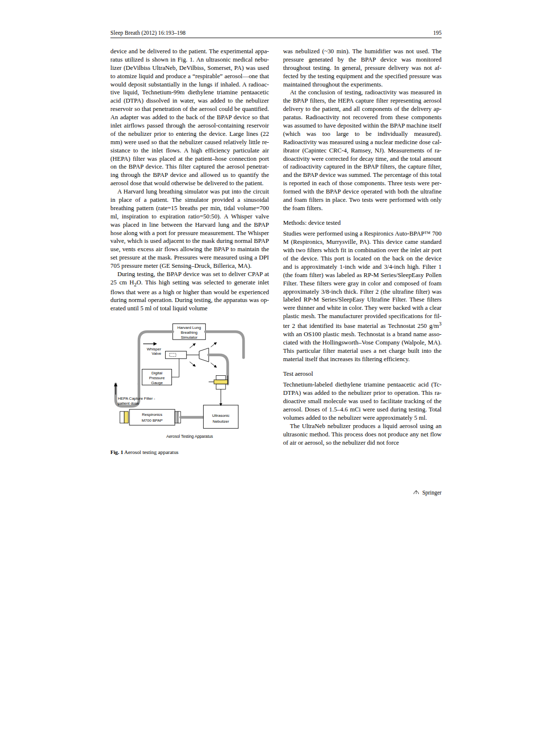Sleep Breath (2012) 16:193–198
195
device and be delivered to the patient. The experimental apparatus utilized is shown in Fig. 1. An ultrasonic medical nebulizer (DeVilbiss UltraNeb, DeVilbiss, Somerset, PA) was used to atomize liquid and produce a “respirable” aerosol—one that would deposit substantially in the lungs if inhaled. A radioactive liquid, Technetium-99m diethylene triamine pentaacetic acid (DTPA) dissolved in water, was added to the nebulizer reservoir so that penetration of the aerosol could be quantified. An adapter was added to the back of the BPAP device so that inlet airflows passed through the aerosol-containing reservoir of the nebulizer prior to entering the device. Large lines (22 mm) were used so that the nebulizer caused relatively little resistance to the inlet flows. A high efficiency particulate air (HEPA) filter was placed at the patient–hose connection port on the BPAP device. This filter captured the aerosol penetrating through the BPAP device and allowed us to quantify the aerosol dose that would otherwise be delivered to the patient.
A Harvard lung breathing simulator was put into the circuit in place of a patient. The simulator provided a sinusoidal breathing pattern (rate=15 breaths per min, tidal volume=700 ml, inspiration to expiration ratio=50:50). A Whisper valve was placed in line between the Harvard lung and the BPAP hose along with a port for pressure measurement. The Whisper valve, which is used adjacent to the mask during normal BPAP use, vents excess air flows allowing the BPAP to maintain the set pressure at the mask. Pressures were measured using a DPI 705 pressure meter (GE Sensing–Druck, Billerica, MA).
During testing, the BPAP device was set to deliver CPAP at 25 cm H2O. This high setting was selected to generate inlet flows that were as a high or higher than would be experienced during normal operation. During testing, the apparatus was operated until 5 ml of total liquid volume
Harvard Lung Breathing Simulator Whisper Valve Digital Pressure Gauge HEPA Capture Filter - patient dose Respironics M700 BPAP Ultrasonic Nebulizer Aerosol Testing Apparatus
Fig. 1 Aerosol testing apparatus
was nebulized (~30 min). The humidifier was not used. The pressure generated by the BPAP device was monitored throughout testing. In general, pressure delivery was not affected by the testing equipment and the specified pressure was maintained throughout the experiments.
At the conclusion of testing, radioactivity was measured in the BPAP filters, the HEPA capture filter representing aerosol delivery to the patient, and all components of the delivery apparatus. Radioactivity not recovered from these components was assumed to have deposited within the BPAP machine itself (which was too large to be individually measured). Radioactivity was measured using a nuclear medicine dose calibrator (Capintec CRC-4, Ramsey, NJ). Measurements of radioactivity were corrected for decay time, and the total amount of radioactivity captured in the BPAP filters, the capture filter, and the BPAP device was summed. The percentage of this total is reported in each of those components. Three tests were performed with the BPAP device operated with both the ultrafine and foam filters in place. Two tests were performed with only the foam filters.
Methods: device tested
Studies were performed using a Respironics Auto-BPAP™ 700 M (Respironics, Murrysville, PA). This device came standard with two filters which fit in combination over the inlet air port of the device. This port is located on the back on the device and is approximately 1-inch wide and 3/4-inch high. Filter 1 (the foam filter) was labeled as RP-M Series/SleepEasy Pollen Filter. These filters were gray in color and composed of foam approximately 3/8-inch thick. Filter 2 (the ultrafine filter) was labeled RP-M Series/SleepEasy Ultrafine Filter. These filters were thinner and white in color. They were backed with a clear plastic mesh. The manufacturer provided specifications for filter 2 that identified its base material as Technostat 250 g/m3 with an OS100 plastic mesh. Technostat is a brand name associated with the Hollingsworth–Vose Company (Walpole, MA). This particular filter material uses a net charge built into the material itself that increases its filtering efficiency.
Test aerosol
Technetium-labeled diethylene triamine pentaacetic acid (Tc-DTPA) was added to the nebulizer prior to operation. This radioactive small molecule was used to facilitate tracking of the aerosol. Doses of 1.5–4.6 mCi were used during testing. Total volumes added to the nebulizer were approximately 5 ml.
The UltraNeb nebulizer produces a liquid aerosol using an ultrasonic method. This process does not produce any net flow of air or aerosol, so the nebulizer did not force
Springer